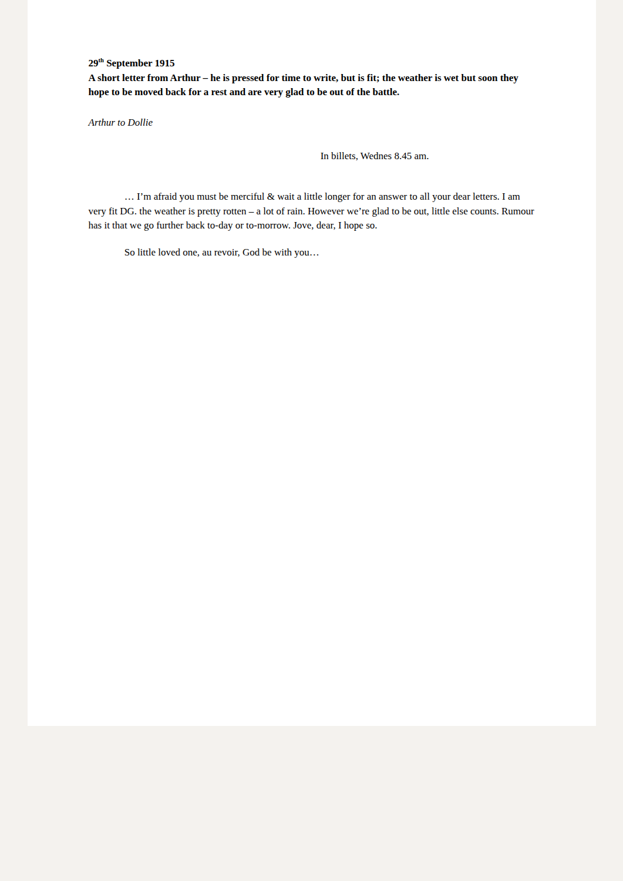29th September 1915
A short letter from Arthur – he is pressed for time to write, but is fit; the weather is wet but soon they hope to be moved back for a rest and are very glad to be out of the battle.
Arthur to Dollie
In billets, Wednes 8.45 am.
… I’m afraid you must be merciful & wait a little longer for an answer to all your dear letters. I am very fit DG. the weather is pretty rotten – a lot of rain. However we’re glad to be out, little else counts. Rumour has it that we go further back to-day or to-morrow. Jove, dear, I hope so.
So little loved one, au revoir, God be with you…